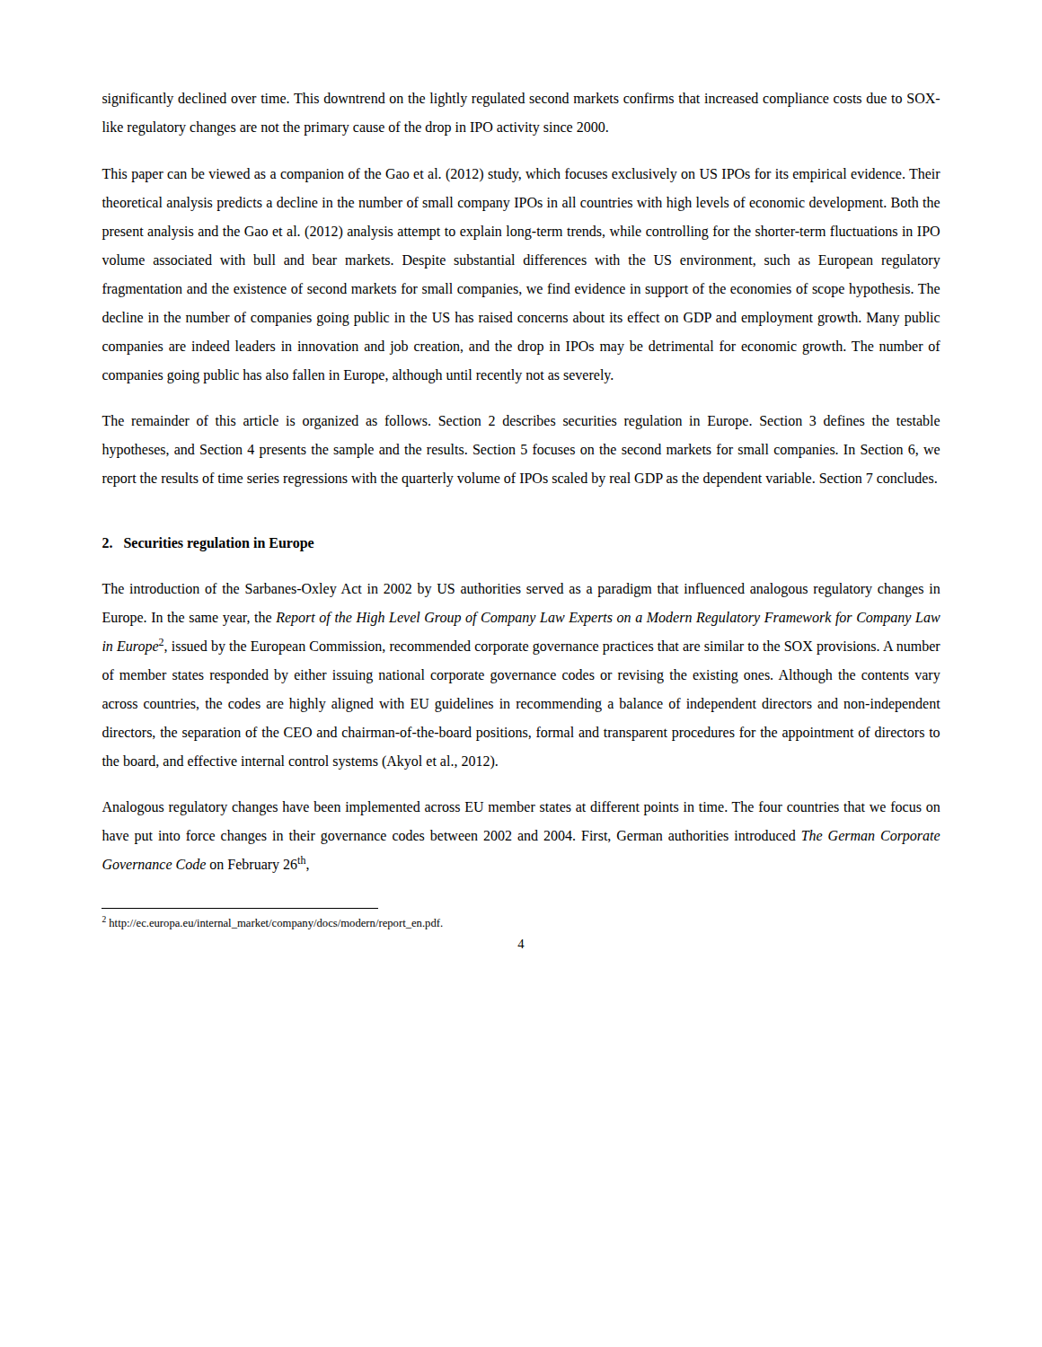significantly declined over time. This downtrend on the lightly regulated second markets confirms that increased compliance costs due to SOX-like regulatory changes are not the primary cause of the drop in IPO activity since 2000.
This paper can be viewed as a companion of the Gao et al. (2012) study, which focuses exclusively on US IPOs for its empirical evidence. Their theoretical analysis predicts a decline in the number of small company IPOs in all countries with high levels of economic development. Both the present analysis and the Gao et al. (2012) analysis attempt to explain long-term trends, while controlling for the shorter-term fluctuations in IPO volume associated with bull and bear markets. Despite substantial differences with the US environment, such as European regulatory fragmentation and the existence of second markets for small companies, we find evidence in support of the economies of scope hypothesis. The decline in the number of companies going public in the US has raised concerns about its effect on GDP and employment growth. Many public companies are indeed leaders in innovation and job creation, and the drop in IPOs may be detrimental for economic growth. The number of companies going public has also fallen in Europe, although until recently not as severely.
The remainder of this article is organized as follows. Section 2 describes securities regulation in Europe. Section 3 defines the testable hypotheses, and Section 4 presents the sample and the results. Section 5 focuses on the second markets for small companies. In Section 6, we report the results of time series regressions with the quarterly volume of IPOs scaled by real GDP as the dependent variable. Section 7 concludes.
2. Securities regulation in Europe
The introduction of the Sarbanes-Oxley Act in 2002 by US authorities served as a paradigm that influenced analogous regulatory changes in Europe. In the same year, the Report of the High Level Group of Company Law Experts on a Modern Regulatory Framework for Company Law in Europe2, issued by the European Commission, recommended corporate governance practices that are similar to the SOX provisions. A number of member states responded by either issuing national corporate governance codes or revising the existing ones. Although the contents vary across countries, the codes are highly aligned with EU guidelines in recommending a balance of independent directors and non-independent directors, the separation of the CEO and chairman-of-the-board positions, formal and transparent procedures for the appointment of directors to the board, and effective internal control systems (Akyol et al., 2012).
Analogous regulatory changes have been implemented across EU member states at different points in time. The four countries that we focus on have put into force changes in their governance codes between 2002 and 2004. First, German authorities introduced The German Corporate Governance Code on February 26th,
2 http://ec.europa.eu/internal_market/company/docs/modern/report_en.pdf.
4